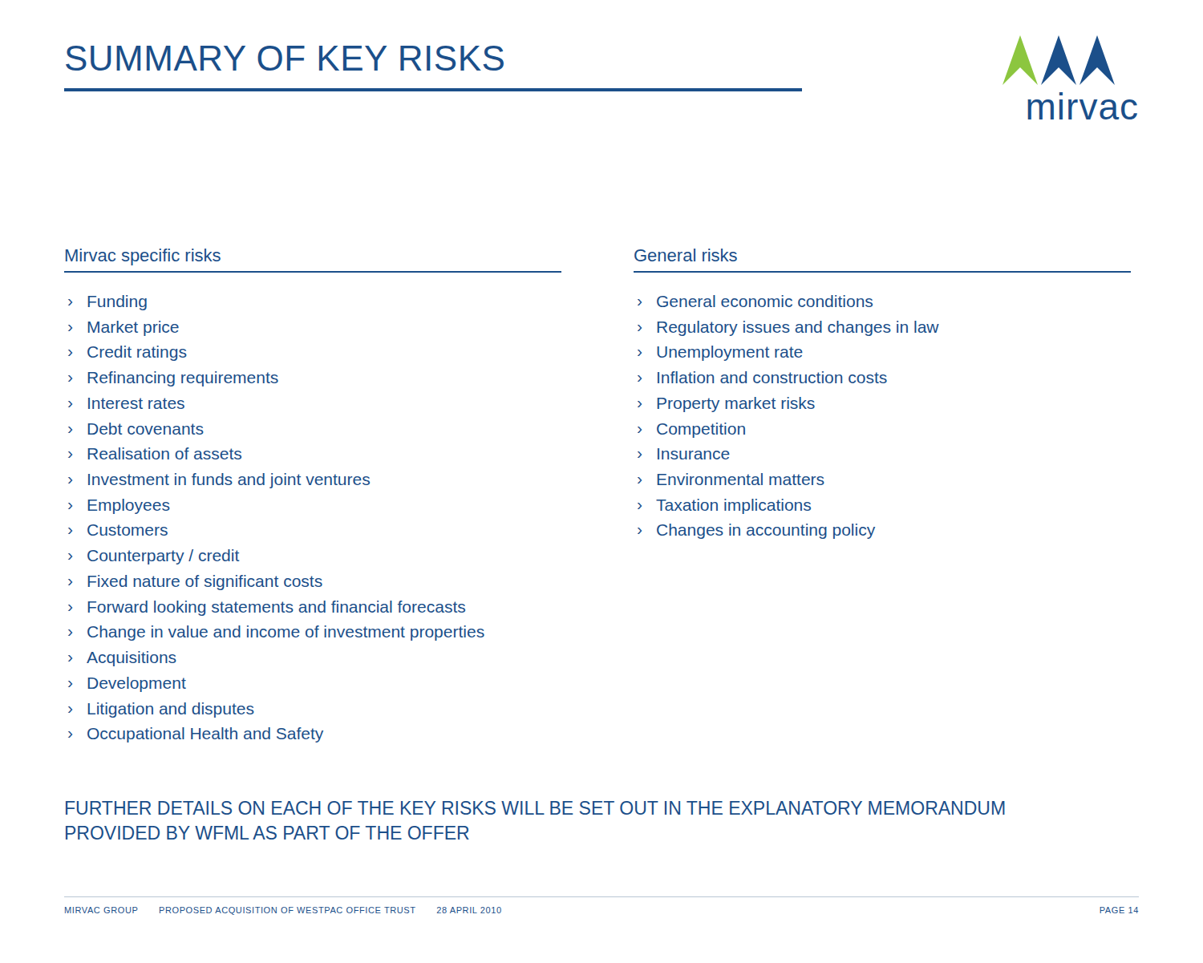Summary of key risks
mirvac
Mirvac specific risks
Funding
Market price
Credit ratings
Refinancing requirements
Interest rates
Debt covenants
Realisation of assets
Investment in funds and joint ventures
Employees
Customers
Counterparty / credit
Fixed nature of significant costs
Forward looking statements and financial forecasts
Change in value and income of investment properties
Acquisitions
Development
Litigation and disputes
Occupational Health and Safety
General risks
General economic conditions
Regulatory issues and changes in law
Unemployment rate
Inflation and construction costs
Property market risks
Competition
Insurance
Environmental matters
Taxation implications
Changes in accounting policy
Further details on each of the key risks will be set out in the explanatory memorandum provided by WFML as part of the offer
Mirvac Group Proposed acquisition of Westpac Office Trust 28 April 2010
Page 14